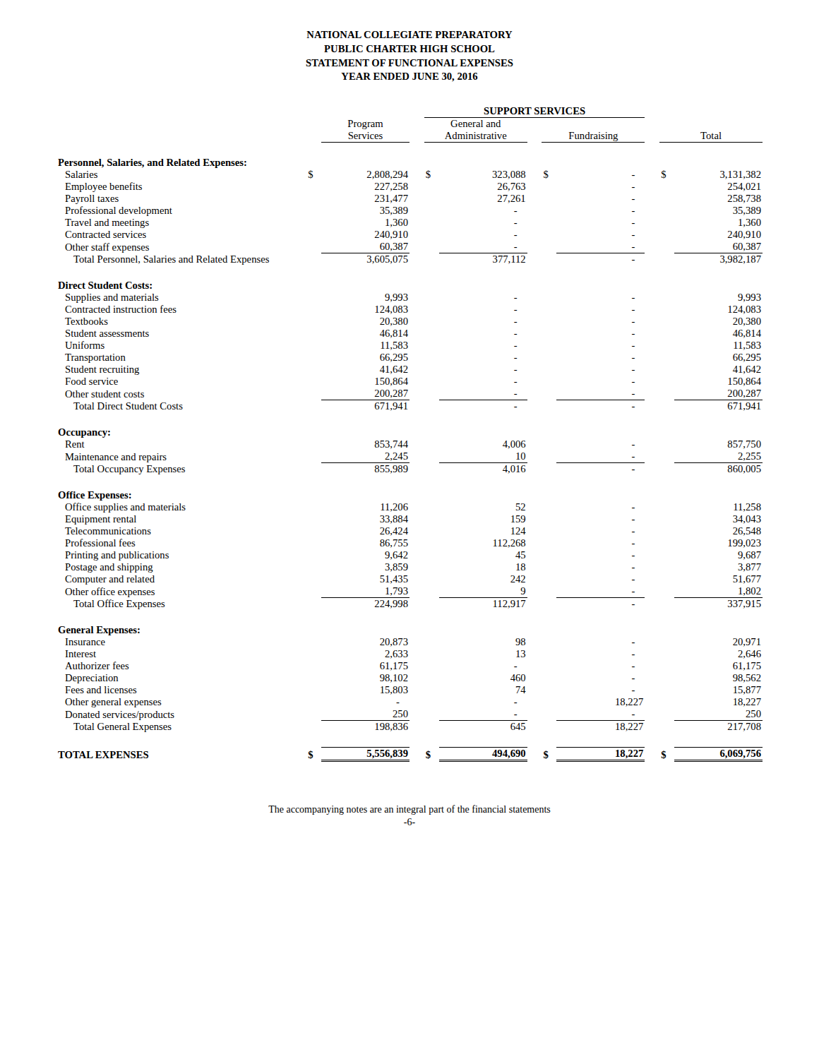NATIONAL COLLEGIATE PREPARATORY
PUBLIC CHARTER HIGH SCHOOL
STATEMENT OF FUNCTIONAL EXPENSES
YEAR ENDED JUNE 30, 2016
| | | | | SUPPORT SERVICES | | | |
| | | Program | | General and | | | | | | |
| | | Services | | Administrative | | Fundraising | | Total |
| Personnel, Salaries, and Related Expenses: | |
| Salaries | $ | 2,808,294 | | $ | 323,088 | | $ | - | | $ | 3,131,382 |
| Employee benefits | | 227,258 | | | 26,763 | | | - | | | 254,021 |
| Payroll taxes | | 231,477 | | | 27,261 | | | - | | | 258,738 |
| Professional development | | 35,389 | | | - | | | - | | | 35,389 |
| Travel and meetings | | 1,360 | | | - | | | - | | | 1,360 |
| Contracted services | | 240,910 | | | - | | | - | | | 240,910 |
| Other staff expenses | | 60,387 | | | - | | | - | | | 60,387 |
| Total Personnel, Salaries and Related Expenses | | 3,605,075 | | | 377,112 | | | - | | | 3,982,187 |
| Direct Student Costs: | |
| Supplies and materials | | 9,993 | | | - | | | - | | | 9,993 |
| Contracted instruction fees | | 124,083 | | | - | | | - | | | 124,083 |
| Textbooks | | 20,380 | | | - | | | - | | | 20,380 |
| Student assessments | | 46,814 | | | - | | | - | | | 46,814 |
| Uniforms | | 11,583 | | | - | | | - | | | 11,583 |
| Transportation | | 66,295 | | | - | | | - | | | 66,295 |
| Student recruiting | | 41,642 | | | - | | | - | | | 41,642 |
| Food service | | 150,864 | | | - | | | - | | | 150,864 |
| Other student costs | | 200,287 | | | - | | | - | | | 200,287 |
| Total Direct Student Costs | | 671,941 | | | - | | | - | | | 671,941 |
| Occupancy: | |
| Rent | | 853,744 | | | 4,006 | | | - | | | 857,750 |
| Maintenance and repairs | | 2,245 | | | 10 | | | - | | | 2,255 |
| Total Occupancy Expenses | | 855,989 | | | 4,016 | | | - | | | 860,005 |
| Office Expenses: | |
| Office supplies and materials | | 11,206 | | | 52 | | | - | | | 11,258 |
| Equipment rental | | 33,884 | | | 159 | | | - | | | 34,043 |
| Telecommunications | | 26,424 | | | 124 | | | - | | | 26,548 |
| Professional fees | | 86,755 | | | 112,268 | | | - | | | 199,023 |
| Printing and publications | | 9,642 | | | 45 | | | - | | | 9,687 |
| Postage and shipping | | 3,859 | | | 18 | | | - | | | 3,877 |
| Computer and related | | 51,435 | | | 242 | | | - | | | 51,677 |
| Other office expenses | | 1,793 | | | 9 | | | - | | | 1,802 |
| Total Office Expenses | | 224,998 | | | 112,917 | | | - | | | 337,915 |
| General Expenses: | |
| Insurance | | 20,873 | | | 98 | | | - | | | 20,971 |
| Interest | | 2,633 | | | 13 | | | - | | | 2,646 |
| Authorizer fees | | 61,175 | | | - | | | - | | | 61,175 |
| Depreciation | | 98,102 | | | 460 | | | - | | | 98,562 |
| Fees and licenses | | 15,803 | | | 74 | | | - | | | 15,877 |
| Other general expenses | | - | | | - | | | 18,227 | | | 18,227 |
| Donated services/products | | 250 | | | - | | | - | | | 250 |
| Total General Expenses | | 198,836 | | | 645 | | | 18,227 | | | 217,708 |
| TOTAL EXPENSES | $ | 5,556,839 | | $ | 494,690 | | $ | 18,227 | | $ | 6,069,756 |
The accompanying notes are an integral part of the financial statements
-6-